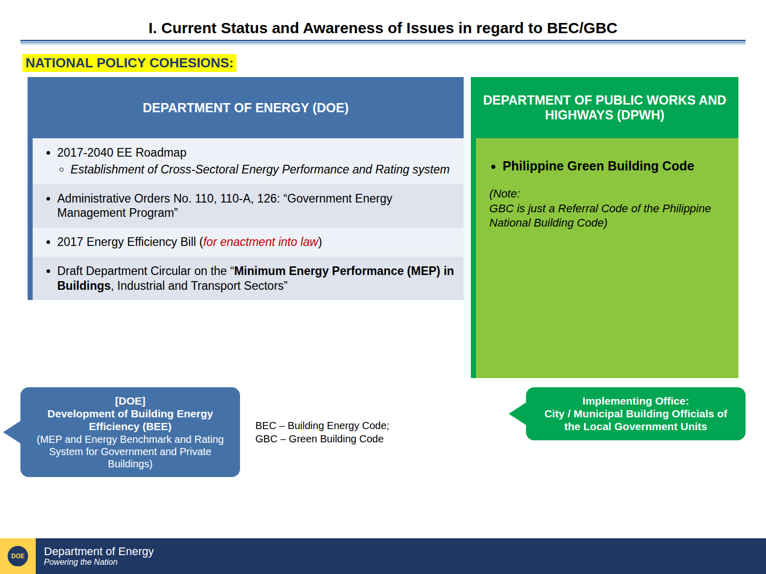I. Current Status and Awareness of Issues in regard to BEC/GBC
NATIONAL POLICY COHESIONS:
| DEPARTMENT OF ENERGY (DOE) | DEPARTMENT OF PUBLIC WORKS AND HIGHWAYS (DPWH) |
| --- | --- |
| 2017-2040 EE Roadmap Establishment of Cross-Sectoral Energy Performance and Rating system Administrative Orders No. 110, 110-A, 126: “Government Energy Management Program” 2017 Energy Efficiency Bill ( for enactment into law ) Draft Department Circular on the “ Minimum Energy Performance (MEP) in Buildings , Industrial and Transport Sectors” | Philippine Green Building Code (Note: GBC is just a Referral Code of the Philippine National Building Code) |
[DOE]
Development of Building Energy Efficiency (BEE)
(MEP and Energy Benchmark and Rating System for Government and Private Buildings)
BEC – Building Energy Code;
GBC – Green Building Code
Implementing Office:
City / Municipal Building Officials of the Local Government Units
DOE
Department of Energy
Powering the Nation